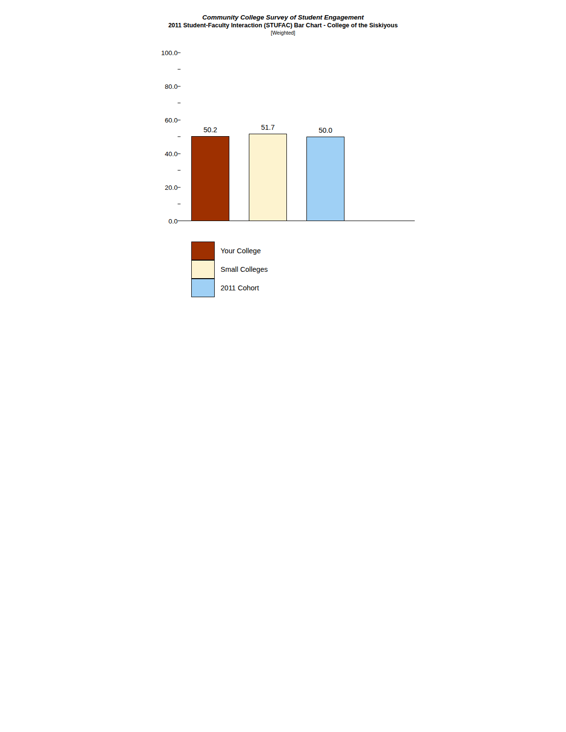Community College Survey of Student Engagement
2011 Student-Faculty Interaction (STUFAC) Bar Chart - College of the Siskiyous
[Weighted]
100.0 80.0 60.0 40.0 20.0 0.0
50.2
51.7
50.0
Your College
Small Colleges
2011 Cohort